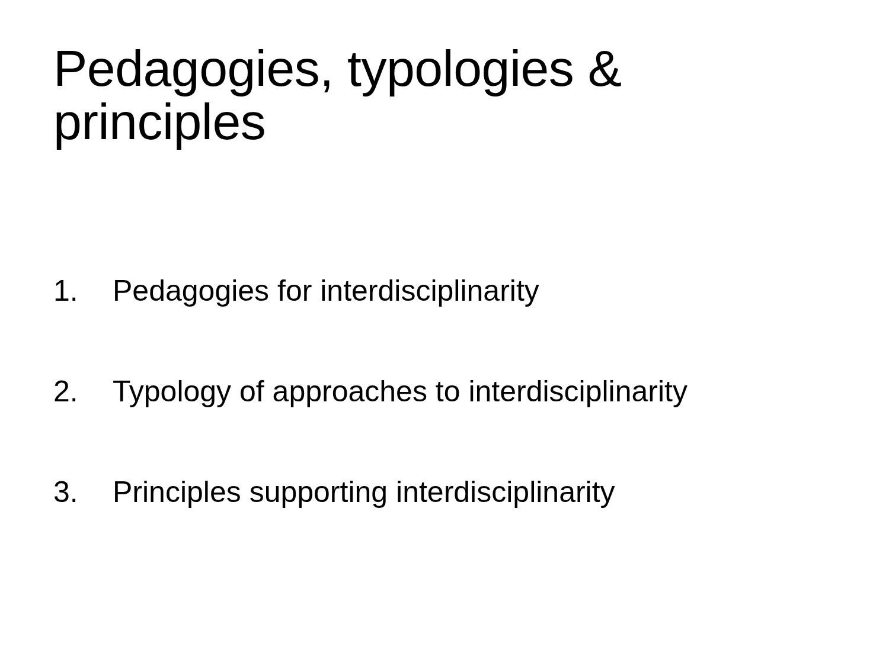Pedagogies, typologies & principles
1. Pedagogies for interdisciplinarity
2. Typology of approaches to interdisciplinarity
3. Principles supporting interdisciplinarity